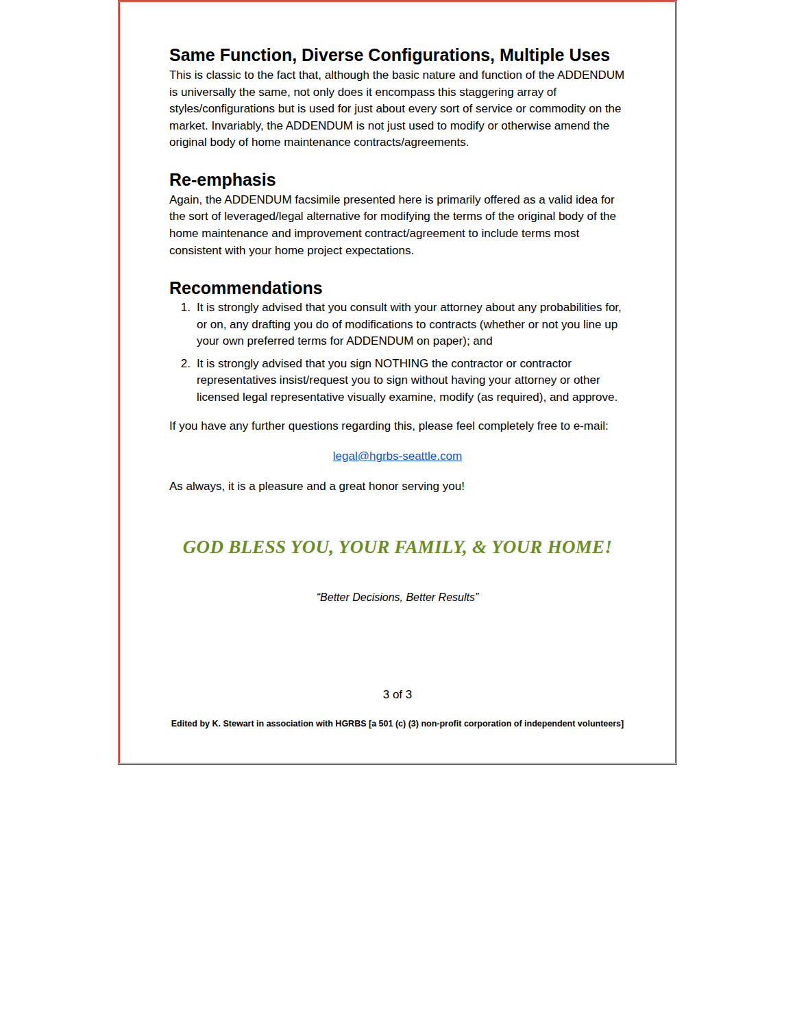Same Function, Diverse Configurations, Multiple Uses
This is classic to the fact that, although the basic nature and function of the ADDENDUM is universally the same, not only does it encompass this staggering array of styles/configurations but is used for just about every sort of service or commodity on the market. Invariably, the ADDENDUM is not just used to modify or otherwise amend the original body of home maintenance contracts/agreements.
Re-emphasis
Again, the ADDENDUM facsimile presented here is primarily offered as a valid idea for the sort of leveraged/legal alternative for modifying the terms of the original body of the home maintenance and improvement contract/agreement to include terms most consistent with your home project expectations.
Recommendations
It is strongly advised that you consult with your attorney about any probabilities for, or on, any drafting you do of modifications to contracts (whether or not you line up your own preferred terms for ADDENDUM on paper); and
It is strongly advised that you sign NOTHING the contractor or contractor representatives insist/request you to sign without having your attorney or other licensed legal representative visually examine, modify (as required), and approve.
If you have any further questions regarding this, please feel completely free to e-mail:
legal@hgrbs-seattle.com
As always, it is a pleasure and a great honor serving you!
GOD BLESS YOU, YOUR FAMILY, & YOUR HOME!
“Better Decisions, Better Results”
3 of 3
Edited by K. Stewart in association with HGRBS [a 501 (c) (3) non-profit corporation of independent volunteers]